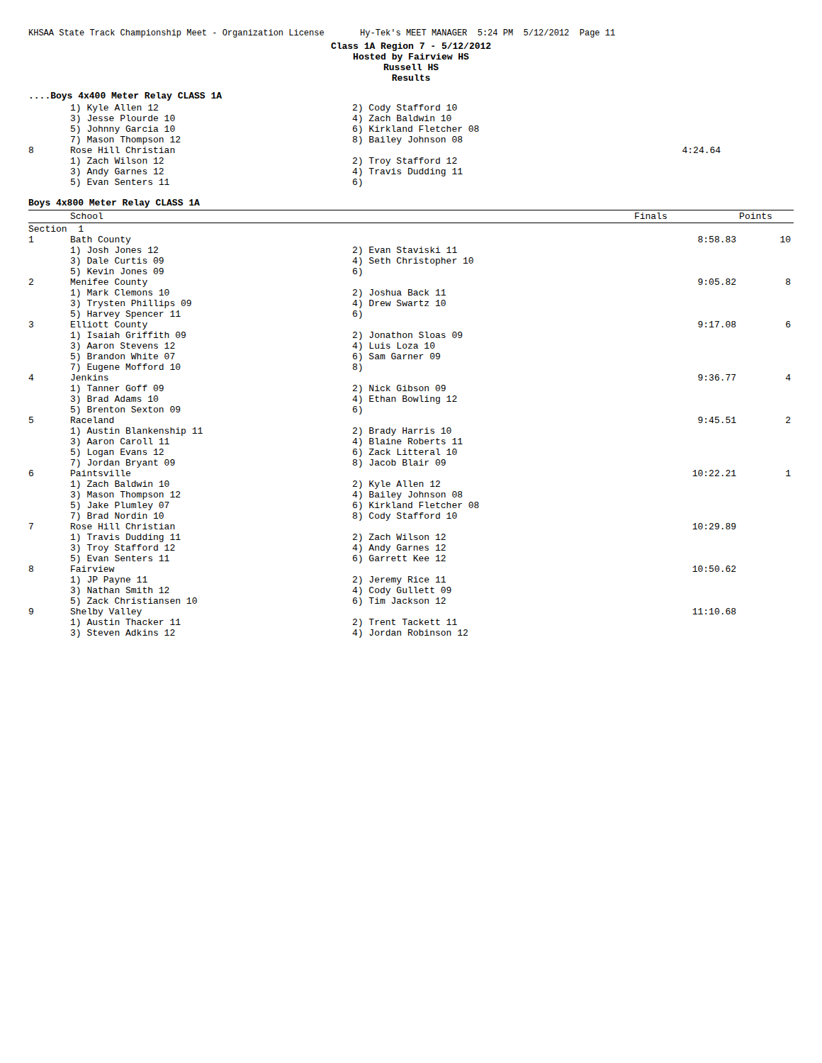KHSAA State Track Championship Meet - Organization License Hy-Tek's MEET MANAGER 5:24 PM 5/12/2012 Page 11
Class 1A Region 7 - 5/12/2012
Hosted by Fairview HS
Russell HS
Results
....Boys 4x400 Meter Relay CLASS 1A
| | 1) Kyle Allen 12 | 2) Cody Stafford 10 | | |
| | 3) Jesse Plourde 10 | 4) Zach Baldwin 10 | | |
| | 5) Johnny Garcia 10 | 6) Kirkland Fletcher 08 | | |
| | 7) Mason Thompson 12 | 8) Bailey Johnson 08 | | |
| 8 | Rose Hill Christian | | 4:24.64 | |
| | 1) Zach Wilson 12 | 2) Troy Stafford 12 | | |
| | 3) Andy Garnes 12 | 4) Travis Dudding 11 | | |
| | 5) Evan Senters 11 | 6) | | |
Boys 4x800 Meter Relay CLASS 1A
| | School | | Finals | Points |
| --- | --- | --- | --- | --- |
| Section 1 |
| 1 | Bath County | | 8:58.83 | 10 |
| | 1) Josh Jones 12 | 2) Evan Staviski 11 | | |
| | 3) Dale Curtis 09 | 4) Seth Christopher 10 | | |
| | 5) Kevin Jones 09 | 6) | | |
| 2 | Menifee County | | 9:05.82 | 8 |
| | 1) Mark Clemons 10 | 2) Joshua Back 11 | | |
| | 3) Trysten Phillips 09 | 4) Drew Swartz 10 | | |
| | 5) Harvey Spencer 11 | 6) | | |
| 3 | Elliott County | | 9:17.08 | 6 |
| | 1) Isaiah Griffith 09 | 2) Jonathon Sloas 09 | | |
| | 3) Aaron Stevens 12 | 4) Luis Loza 10 | | |
| | 5) Brandon White 07 | 6) Sam Garner 09 | | |
| | 7) Eugene Mofford 10 | 8) | | |
| 4 | Jenkins | | 9:36.77 | 4 |
| | 1) Tanner Goff 09 | 2) Nick Gibson 09 | | |
| | 3) Brad Adams 10 | 4) Ethan Bowling 12 | | |
| | 5) Brenton Sexton 09 | 6) | | |
| 5 | Raceland | | 9:45.51 | 2 |
| | 1) Austin Blankenship 11 | 2) Brady Harris 10 | | |
| | 3) Aaron Caroll 11 | 4) Blaine Roberts 11 | | |
| | 5) Logan Evans 12 | 6) Zack Litteral 10 | | |
| | 7) Jordan Bryant 09 | 8) Jacob Blair 09 | | |
| 6 | Paintsville | | 10:22.21 | 1 |
| | 1) Zach Baldwin 10 | 2) Kyle Allen 12 | | |
| | 3) Mason Thompson 12 | 4) Bailey Johnson 08 | | |
| | 5) Jake Plumley 07 | 6) Kirkland Fletcher 08 | | |
| | 7) Brad Nordin 10 | 8) Cody Stafford 10 | | |
| 7 | Rose Hill Christian | | 10:29.89 | |
| | 1) Travis Dudding 11 | 2) Zach Wilson 12 | | |
| | 3) Troy Stafford 12 | 4) Andy Garnes 12 | | |
| | 5) Evan Senters 11 | 6) Garrett Kee 12 | | |
| 8 | Fairview | | 10:50.62 | |
| | 1) JP Payne 11 | 2) Jeremy Rice 11 | | |
| | 3) Nathan Smith 12 | 4) Cody Gullett 09 | | |
| | 5) Zack Christiansen 10 | 6) Tim Jackson 12 | | |
| 9 | Shelby Valley | | 11:10.68 | |
| | 1) Austin Thacker 11 | 2) Trent Tackett 11 | | |
| | 3) Steven Adkins 12 | 4) Jordan Robinson 12 | | |